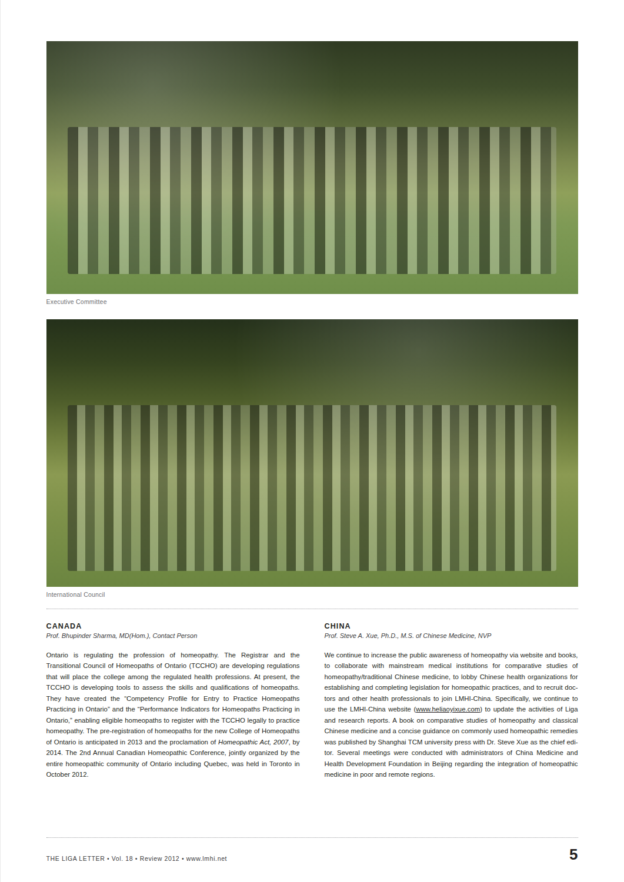Executive Committee
International Council
Canada
Prof. Bhupinder Sharma, MD(Hom.), Contact Person
Ontario is regulating the profession of homeopathy. The Registrar and the Transitional Council of Homeopaths of Ontario (TCCHO) are developing regulations that will place the college among the regulated health professions. At present, the TCCHO is developing tools to assess the skills and qualifications of homeopaths. They have created the “Competency Profile for Entry to Practice Homeopaths Practicing in Ontario” and the “Performance Indicators for Homeopaths Practicing in Ontario,” enabling eligible homeopaths to register with the TCCHO legally to practice homeopathy. The pre-registration of homeopaths for the new College of Homeopaths of Ontario is anticipated in 2013 and the proclamation of Homeopathic Act, 2007, by 2014. The 2nd Annual Canadian Homeopathic Conference, jointly organized by the entire homeopathic community of Ontario including Quebec, was held in Toronto in October 2012.
China
Prof. Steve A. Xue, Ph.D., M.S. of Chinese Medicine, NVP
We continue to increase the public awareness of homeopathy via website and books, to collaborate with mainstream medical institutions for comparative studies of homeopathy/traditional Chinese medicine, to lobby Chinese health organizations for establishing and completing legislation for homeopathic practices, and to recruit doctors and other health professionals to join LMHI-China. Specifically, we continue to use the LMHI-China website (www.heliaoyixue.com) to update the activities of Liga and research reports. A book on comparative studies of homeopathy and classical Chinese medicine and a concise guidance on commonly used homeopathic remedies was published by Shanghai TCM university press with Dr. Steve Xue as the chief editor. Several meetings were conducted with administrators of China Medicine and Health Development Foundation in Beijing regarding the integration of homeopathic medicine in poor and remote regions.
THE LIGA LETTER • Vol. 18 • Review 2012 • www.lmhi.net
5